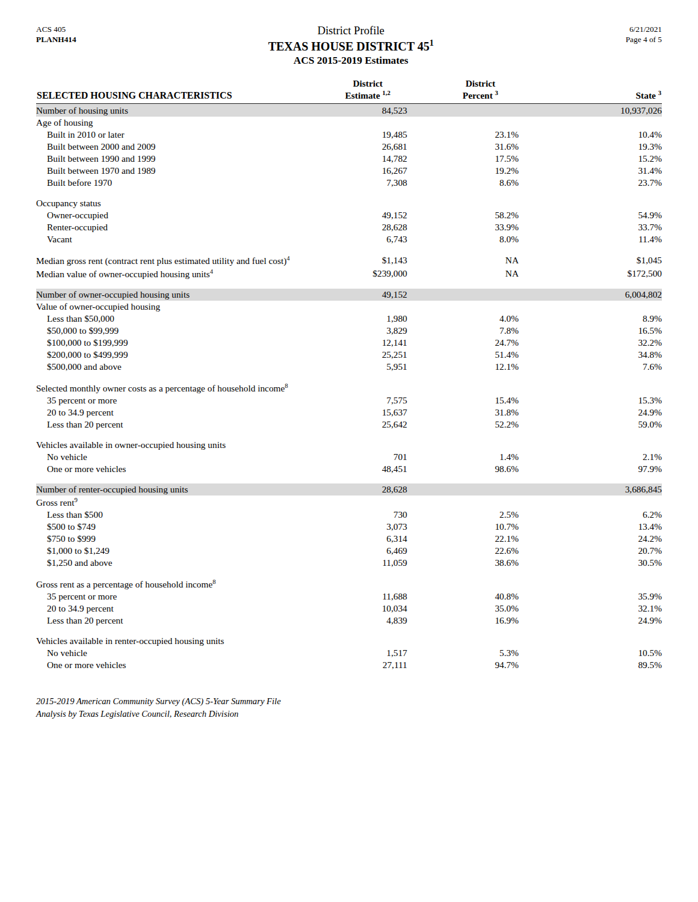ACS 405
PLANH414
District Profile
TEXAS HOUSE DISTRICT 451
ACS 2015-2019 Estimates
6/21/2021
Page 4 of 5
| SELECTED HOUSING CHARACTERISTICS | District Estimate 1,2 | District Percent 3 | State 3 |
| --- | --- | --- | --- |
| Number of housing units | 84,523 | | 10,937,026 |
| Age of housing | | | |
| Built in 2010 or later | 19,485 | 23.1% | 10.4% |
| Built between 2000 and 2009 | 26,681 | 31.6% | 19.3% |
| Built between 1990 and 1999 | 14,782 | 17.5% | 15.2% |
| Built between 1970 and 1989 | 16,267 | 19.2% | 31.4% |
| Built before 1970 | 7,308 | 8.6% | 23.7% |
| Occupancy status | | | |
| Owner-occupied | 49,152 | 58.2% | 54.9% |
| Renter-occupied | 28,628 | 33.9% | 33.7% |
| Vacant | 6,743 | 8.0% | 11.4% |
| Median gross rent (contract rent plus estimated utility and fuel cost) 4 | $1,143 | NA | $1,045 |
| Median value of owner-occupied housing units 4 | $239,000 | NA | $172,500 |
| Number of owner-occupied housing units | 49,152 | | 6,004,802 |
| Value of owner-occupied housing | | | |
| Less than $50,000 | 1,980 | 4.0% | 8.9% |
| $50,000 to $99,999 | 3,829 | 7.8% | 16.5% |
| $100,000 to $199,999 | 12,141 | 24.7% | 32.2% |
| $200,000 to $499,999 | 25,251 | 51.4% | 34.8% |
| $500,000 and above | 5,951 | 12.1% | 7.6% |
| Selected monthly owner costs as a percentage of household income 8 | | | |
| 35 percent or more | 7,575 | 15.4% | 15.3% |
| 20 to 34.9 percent | 15,637 | 31.8% | 24.9% |
| Less than 20 percent | 25,642 | 52.2% | 59.0% |
| Vehicles available in owner-occupied housing units | | | |
| No vehicle | 701 | 1.4% | 2.1% |
| One or more vehicles | 48,451 | 98.6% | 97.9% |
| Number of renter-occupied housing units | 28,628 | | 3,686,845 |
| Gross rent 9 | | | |
| Less than $500 | 730 | 2.5% | 6.2% |
| $500 to $749 | 3,073 | 10.7% | 13.4% |
| $750 to $999 | 6,314 | 22.1% | 24.2% |
| $1,000 to $1,249 | 6,469 | 22.6% | 20.7% |
| $1,250 and above | 11,059 | 38.6% | 30.5% |
| Gross rent as a percentage of household income 8 | | | |
| 35 percent or more | 11,688 | 40.8% | 35.9% |
| 20 to 34.9 percent | 10,034 | 35.0% | 32.1% |
| Less than 20 percent | 4,839 | 16.9% | 24.9% |
| Vehicles available in renter-occupied housing units | | | |
| No vehicle | 1,517 | 5.3% | 10.5% |
| One or more vehicles | 27,111 | 94.7% | 89.5% |
2015-2019 American Community Survey (ACS) 5-Year Summary File
Analysis by Texas Legislative Council, Research Division